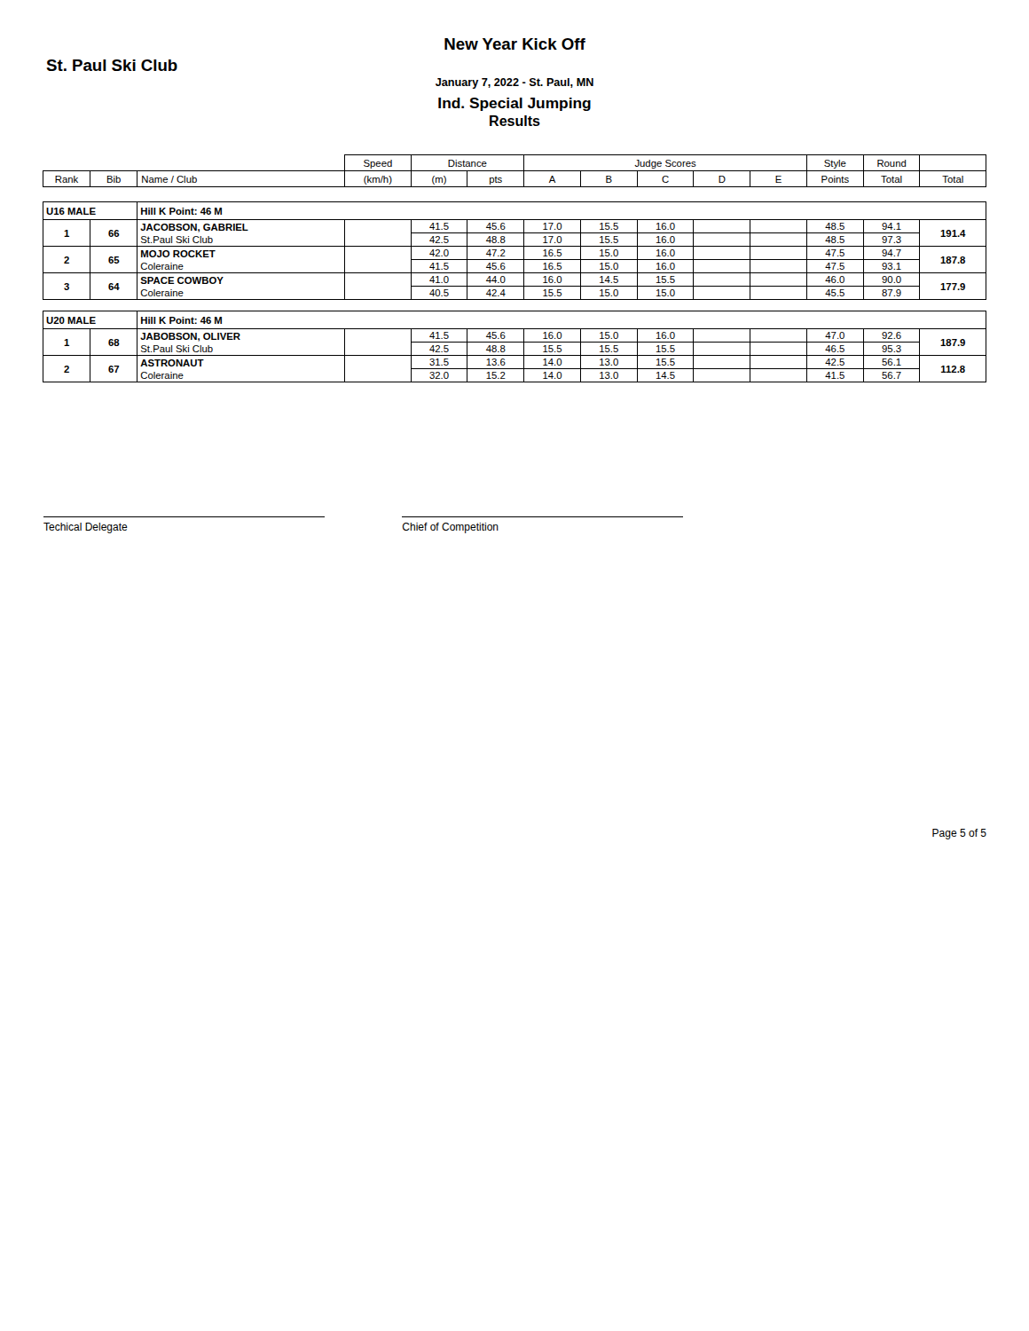New Year Kick Off
St. Paul Ski Club
January 7, 2022 - St. Paul, MN
Ind. Special Jumping
Results
| | | | Speed | Distance | Judge Scores | Style | Round | |
| Rank | Bib | Name / Club | (km/h) | (m) | pts | A | B | C | D | E | Points | Total | Total |
| U16 MALE | Hill K Point: 46 M |
| 1 | 66 | JACOBSON, GABRIEL | | 41.5 | 45.6 | 17.0 | 15.5 | 16.0 | | | 48.5 | 94.1 | 191.4 |
| St.Paul Ski Club | | 42.5 | 48.8 | 17.0 | 15.5 | 16.0 | | | 48.5 | 97.3 |
| 2 | 65 | MOJO ROCKET | | 42.0 | 47.2 | 16.5 | 15.0 | 16.0 | | | 47.5 | 94.7 | 187.8 |
| Coleraine | | 41.5 | 45.6 | 16.5 | 15.0 | 16.0 | | | 47.5 | 93.1 |
| 3 | 64 | SPACE COWBOY | | 41.0 | 44.0 | 16.0 | 14.5 | 15.5 | | | 46.0 | 90.0 | 177.9 |
| Coleraine | | 40.5 | 42.4 | 15.5 | 15.0 | 15.0 | | | 45.5 | 87.9 |
| U20 MALE | Hill K Point: 46 M |
| 1 | 68 | JABOBSON, OLIVER | | 41.5 | 45.6 | 16.0 | 15.0 | 16.0 | | | 47.0 | 92.6 | 187.9 |
| St.Paul Ski Club | | 42.5 | 48.8 | 15.5 | 15.5 | 15.5 | | | 46.5 | 95.3 |
| 2 | 67 | ASTRONAUT | | 31.5 | 13.6 | 14.0 | 13.0 | 15.5 | | | 42.5 | 56.1 | 112.8 |
| Coleraine | | 32.0 | 15.2 | 14.0 | 13.0 | 14.5 | | | 41.5 | 56.7 |
| Techical Delegate | | Chief of Competition | |
Page 5 of 5